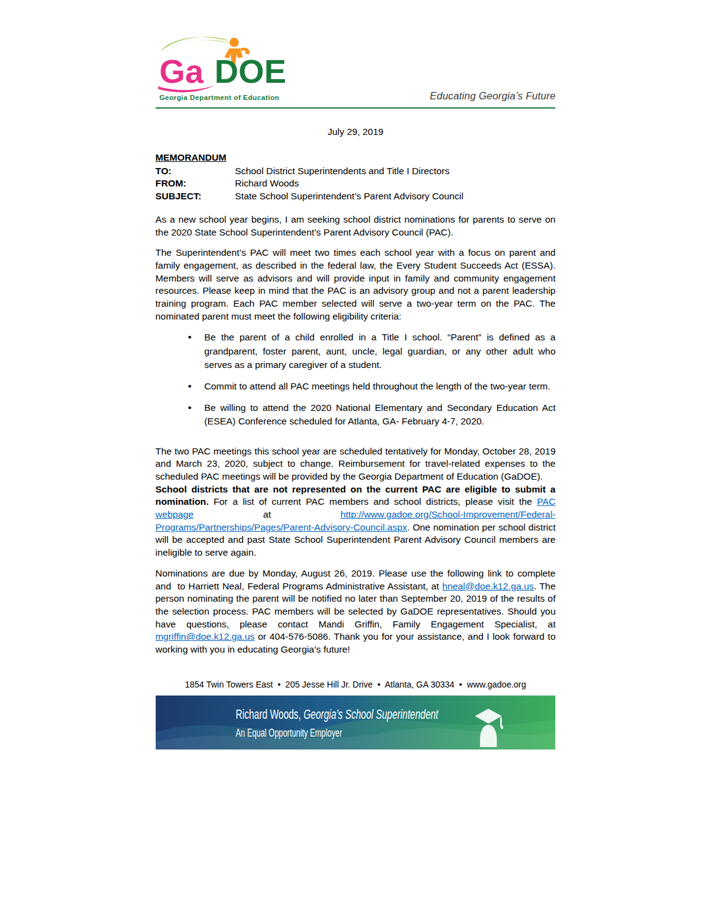Ga DOE Georgia Department of Education
Educating Georgia’s Future
July 29, 2019
MEMORANDUM
TO: School District Superintendents and Title I Directors
FROM: Richard Woods
SUBJECT: State School Superintendent’s Parent Advisory Council
As a new school year begins, I am seeking school district nominations for parents to serve on the 2020 State School Superintendent’s Parent Advisory Council (PAC).
The Superintendent’s PAC will meet two times each school year with a focus on parent and family engagement, as described in the federal law, the Every Student Succeeds Act (ESSA). Members will serve as advisors and will provide input in family and community engagement resources. Please keep in mind that the PAC is an advisory group and not a parent leadership training program. Each PAC member selected will serve a two-year term on the PAC. The nominated parent must meet the following eligibility criteria:
Be the parent of a child enrolled in a Title I school. “Parent” is defined as a grandparent, foster parent, aunt, uncle, legal guardian, or any other adult who serves as a primary caregiver of a student.
Commit to attend all PAC meetings held throughout the length of the two-year term.
Be willing to attend the 2020 National Elementary and Secondary Education Act (ESEA) Conference scheduled for Atlanta, GA- February 4-7, 2020.
The two PAC meetings this school year are scheduled tentatively for Monday, October 28, 2019 and March 23, 2020, subject to change. Reimbursement for travel-related expenses to the scheduled PAC meetings will be provided by the Georgia Department of Education (GaDOE).
School districts that are not represented on the current PAC are eligible to submit a nomination. For a list of current PAC members and school districts, please visit the PAC webpage at http://www.gadoe.org/School-Improvement/Federal-Programs/Partnerships/Pages/Parent-Advisory-Council.aspx. One nomination per school district will be accepted and past State School Superintendent Parent Advisory Council members are ineligible to serve again.
Nominations are due by Monday, August 26, 2019. Please use the following link to complete and to Harriett Neal, Federal Programs Administrative Assistant, at hneal@doe.k12.ga.us. The person nominating the parent will be notified no later than September 20, 2019 of the results of the selection process. PAC members will be selected by GaDOE representatives. Should you have questions, please contact Mandi Griffin, Family Engagement Specialist, at mgriffin@doe.k12.ga.us or 404-576-5086. Thank you for your assistance, and I look forward to working with you in educating Georgia’s future!
1854 Twin Towers East • 205 Jesse Hill Jr. Drive • Atlanta, GA 30334 • www.gadoe.org
Richard Woods, Georgia’s School Superintendent An Equal Opportunity Employer